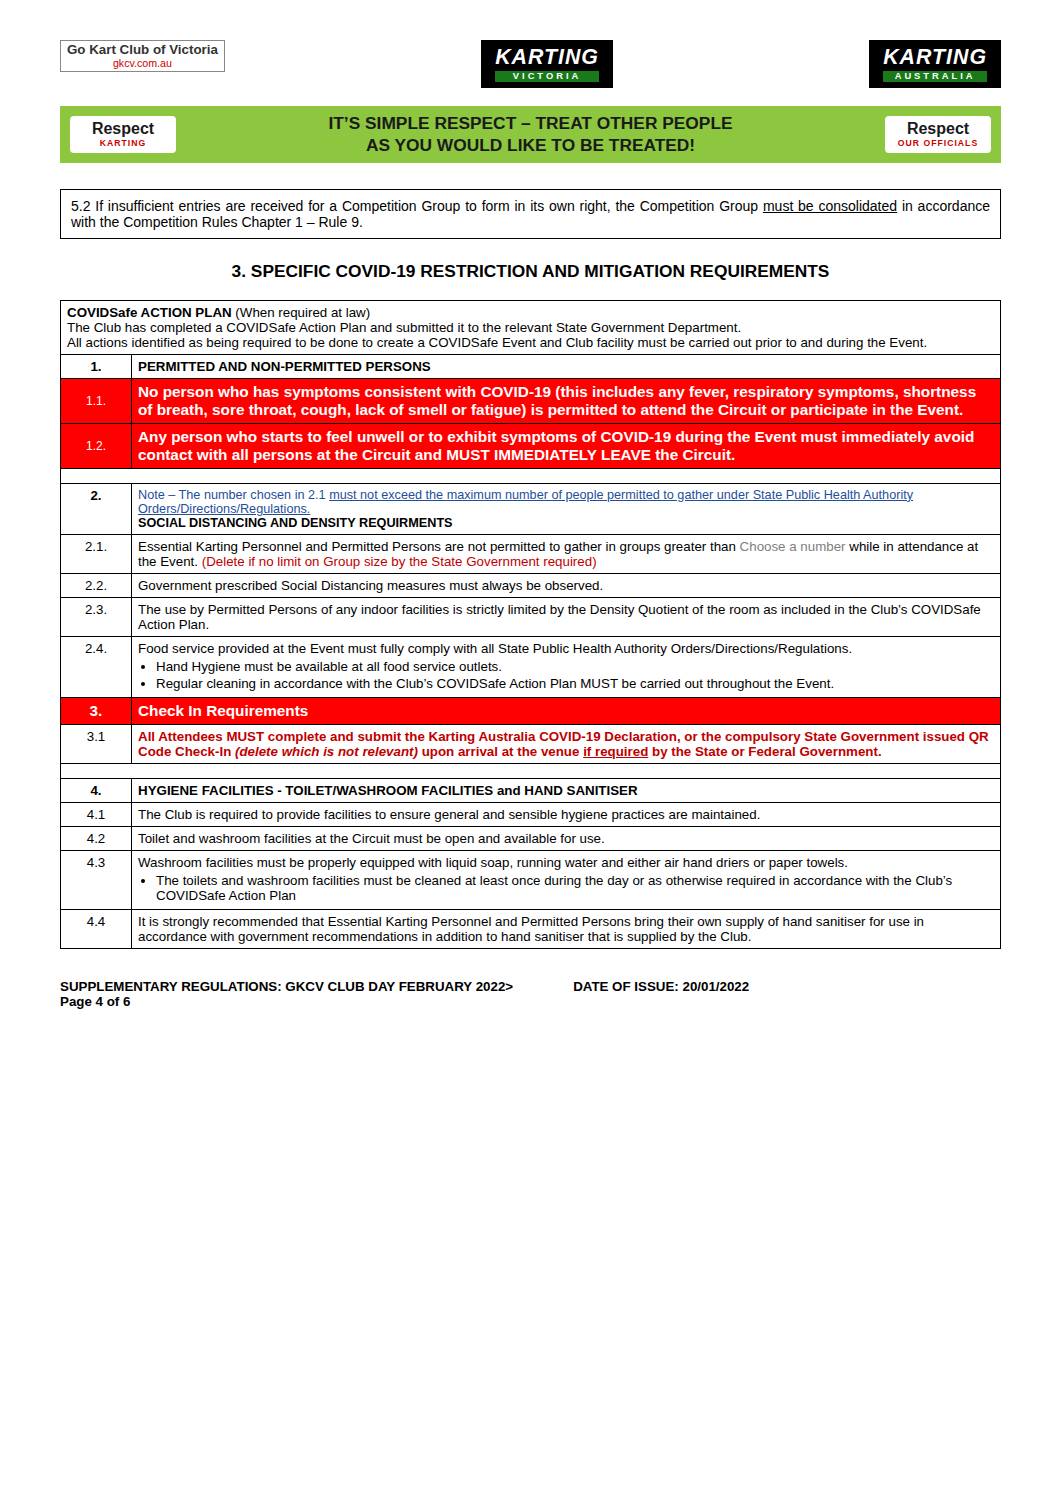Go Kart Club of Victoria
gkcv.com.au
KARTINGVICTORIA
KARTINGAUSTRALIA
Respect
KARTING
IT’S SIMPLE RESPECT – TREAT OTHER PEOPLE
AS YOU WOULD LIKE TO BE TREATED!
Respect
OUR OFFICIALS
5.2 If insufficient entries are received for a Competition Group to form in its own right, the Competition Group must be consolidated in accordance with the Competition Rules Chapter 1 – Rule 9.
3. SPECIFIC COVID-19 RESTRICTION AND MITIGATION REQUIREMENTS
| COVIDSafe ACTION PLAN (When required at law) The Club has completed a COVIDSafe Action Plan and submitted it to the relevant State Government Department. All actions identified as being required to be done to create a COVIDSafe Event and Club facility must be carried out prior to and during the Event. |
| 1. | PERMITTED AND NON-PERMITTED PERSONS |
| 1.1. | No person who has symptoms consistent with COVID-19 (this includes any fever, respiratory symptoms, shortness of breath, sore throat, cough, lack of smell or fatigue) is permitted to attend the Circuit or participate in the Event. |
| 1.2. | Any person who starts to feel unwell or to exhibit symptoms of COVID-19 during the Event must immediately avoid contact with all persons at the Circuit and MUST IMMEDIATELY LEAVE the Circuit. |
| 2. | Note – The number chosen in 2.1 must not exceed the maximum number of people permitted to gather under State Public Health Authority Orders/Directions/Regulations. SOCIAL DISTANCING AND DENSITY REQUIRMENTS |
| 2.1. | Essential Karting Personnel and Permitted Persons are not permitted to gather in groups greater than Choose a number while in attendance at the Event. (Delete if no limit on Group size by the State Government required) |
| 2.2. | Government prescribed Social Distancing measures must always be observed. |
| 2.3. | The use by Permitted Persons of any indoor facilities is strictly limited by the Density Quotient of the room as included in the Club’s COVIDSafe Action Plan. |
| 2.4. | Food service provided at the Event must fully comply with all State Public Health Authority Orders/Directions/Regulations. Hand Hygiene must be available at all food service outlets. Regular cleaning in accordance with the Club’s COVIDSafe Action Plan MUST be carried out throughout the Event. |
| 3. | Check In Requirements |
| 3.1 | All Attendees MUST complete and submit the Karting Australia COVID-19 Declaration, or the compulsory State Government issued QR Code Check-In (delete which is not relevant) upon arrival at the venue if required by the State or Federal Government. |
| 4. | HYGIENE FACILITIES - TOILET/WASHROOM FACILITIES and HAND SANITISER |
| 4.1 | The Club is required to provide facilities to ensure general and sensible hygiene practices are maintained. |
| 4.2 | Toilet and washroom facilities at the Circuit must be open and available for use. |
| 4.3 | Washroom facilities must be properly equipped with liquid soap, running water and either air hand driers or paper towels. The toilets and washroom facilities must be cleaned at least once during the day or as otherwise required in accordance with the Club’s COVIDSafe Action Plan |
| 4.4 | It is strongly recommended that Essential Karting Personnel and Permitted Persons bring their own supply of hand sanitiser for use in accordance with government recommendations in addition to hand sanitiser that is supplied by the Club. |
SUPPLEMENTARY REGULATIONS: GKCV CLUB DAY FEBRUARY 2022> DATE OF ISSUE: 20/01/2022
Page 4 of 6